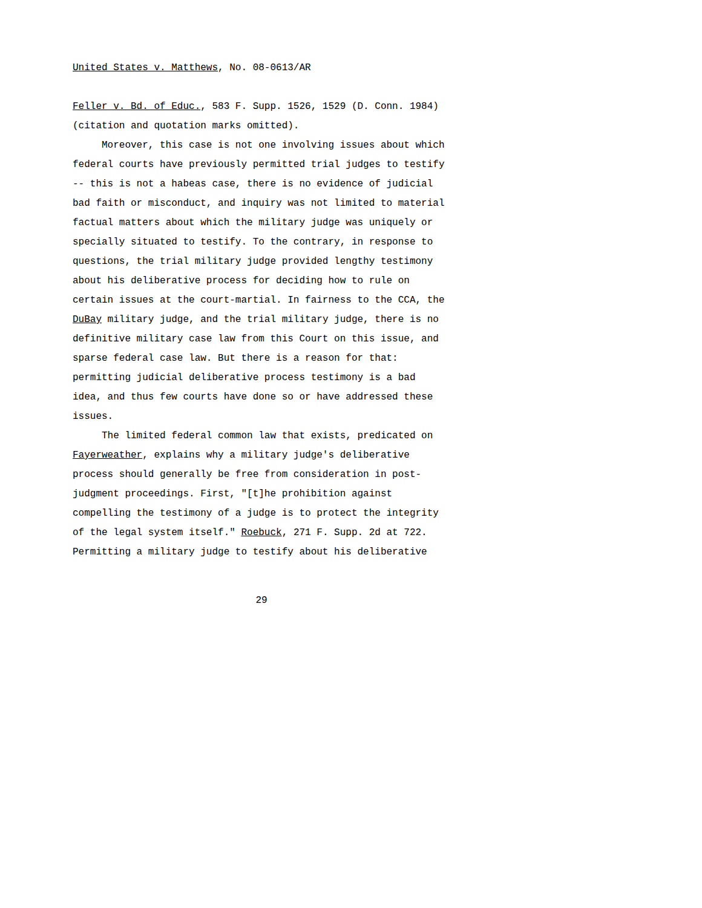United States v. Matthews, No. 08-0613/AR
Feller v. Bd. of Educ., 583 F. Supp. 1526, 1529 (D. Conn. 1984) (citation and quotation marks omitted).
Moreover, this case is not one involving issues about which federal courts have previously permitted trial judges to testify -- this is not a habeas case, there is no evidence of judicial bad faith or misconduct, and inquiry was not limited to material factual matters about which the military judge was uniquely or specially situated to testify. To the contrary, in response to questions, the trial military judge provided lengthy testimony about his deliberative process for deciding how to rule on certain issues at the court-martial. In fairness to the CCA, the DuBay military judge, and the trial military judge, there is no definitive military case law from this Court on this issue, and sparse federal case law. But there is a reason for that: permitting judicial deliberative process testimony is a bad idea, and thus few courts have done so or have addressed these issues.
The limited federal common law that exists, predicated on Fayerweather, explains why a military judge's deliberative process should generally be free from consideration in post-judgment proceedings. First, "[t]he prohibition against compelling the testimony of a judge is to protect the integrity of the legal system itself." Roebuck, 271 F. Supp. 2d at 722. Permitting a military judge to testify about his deliberative
29